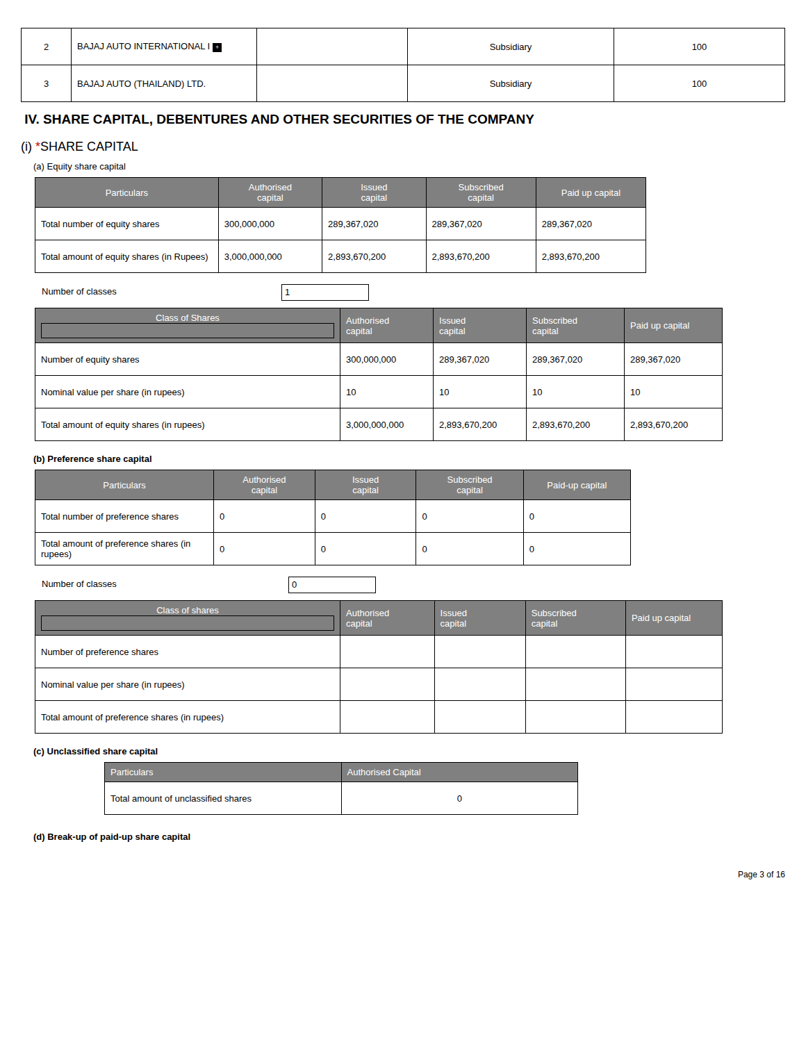| 2 | BAJAJ AUTO INTERNATIONAL I + | | Subsidiary | 100 |
| 3 | BAJAJ AUTO (THAILAND) LTD. | | Subsidiary | 100 |
IV. SHARE CAPITAL, DEBENTURES AND OTHER SECURITIES OF THE COMPANY
(i) *SHARE CAPITAL
(a) Equity share capital
| Particulars | Authorised capital | Issued capital | Subscribed capital | Paid up capital |
| --- | --- | --- | --- | --- |
| Total number of equity shares | 300,000,000 | 289,367,020 | 289,367,020 | 289,367,020 |
| Total amount of equity shares (in Rupees) | 3,000,000,000 | 2,893,670,200 | 2,893,670,200 | 2,893,670,200 |
Number of classes 1
| Class of Shares | Authorised capital | Issued capital | Subscribed capital | Paid up capital |
| --- | --- | --- | --- | --- |
| Number of equity shares | 300,000,000 | 289,367,020 | 289,367,020 | 289,367,020 |
| Nominal value per share (in rupees) | 10 | 10 | 10 | 10 |
| Total amount of equity shares (in rupees) | 3,000,000,000 | 2,893,670,200 | 2,893,670,200 | 2,893,670,200 |
(b) Preference share capital
| Particulars | Authorised capital | Issued capital | Subscribed capital | Paid-up capital |
| --- | --- | --- | --- | --- |
| Total number of preference shares | 0 | 0 | 0 | 0 |
| Total amount of preference shares (in rupees) | 0 | 0 | 0 | 0 |
Number of classes 0
| Class of shares | Authorised capital | Issued capital | Subscribed capital | Paid up capital |
| --- | --- | --- | --- | --- |
| Number of preference shares | | | | |
| Nominal value per share (in rupees) | | | | |
| Total amount of preference shares (in rupees) | | | | |
(c) Unclassified share capital
| Particulars | Authorised Capital |
| --- | --- |
| Total amount of unclassified shares | 0 |
(d) Break-up of paid-up share capital
Page 3 of 16